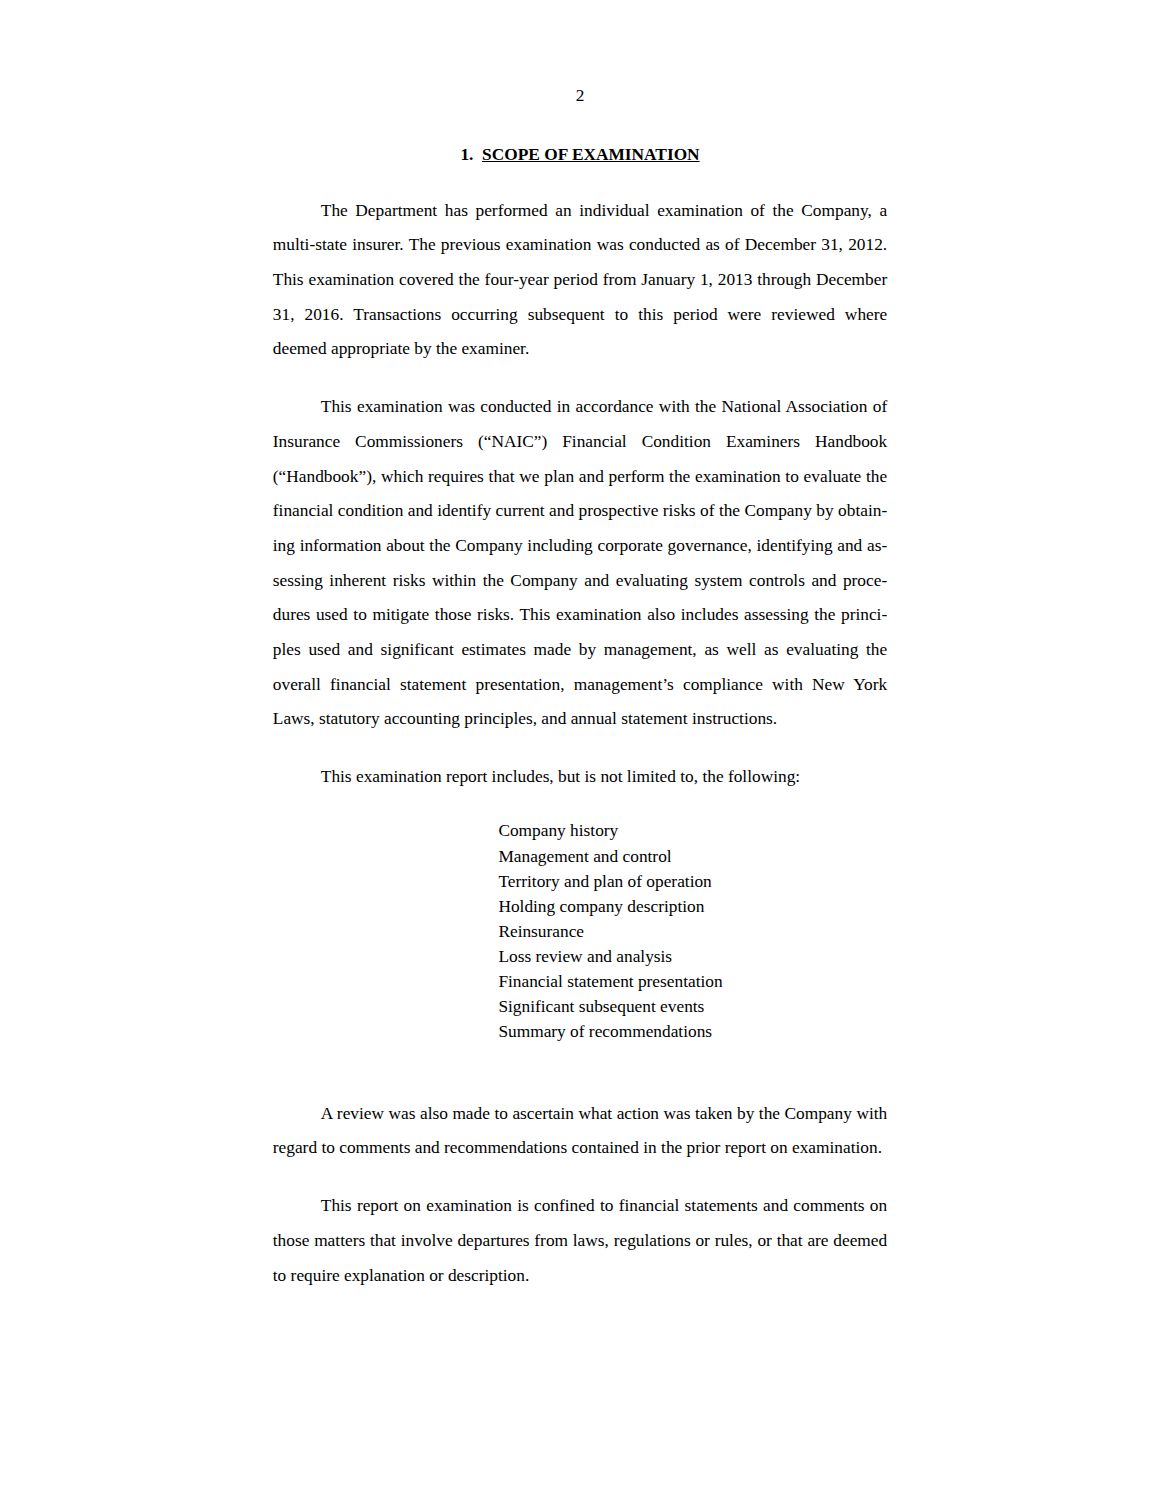2
1. SCOPE OF EXAMINATION
The Department has performed an individual examination of the Company, a multi-state insurer. The previous examination was conducted as of December 31, 2012. This examination covered the four-year period from January 1, 2013 through December 31, 2016. Transactions occurring subsequent to this period were reviewed where deemed appropriate by the examiner.
This examination was conducted in accordance with the National Association of Insurance Commissioners (“NAIC”) Financial Condition Examiners Handbook (“Handbook”), which requires that we plan and perform the examination to evaluate the financial condition and identify current and prospective risks of the Company by obtaining information about the Company including corporate governance, identifying and assessing inherent risks within the Company and evaluating system controls and procedures used to mitigate those risks. This examination also includes assessing the principles used and significant estimates made by management, as well as evaluating the overall financial statement presentation, management’s compliance with New York Laws, statutory accounting principles, and annual statement instructions.
This examination report includes, but is not limited to, the following:
Company history
Management and control
Territory and plan of operation
Holding company description
Reinsurance
Loss review and analysis
Financial statement presentation
Significant subsequent events
Summary of recommendations
A review was also made to ascertain what action was taken by the Company with regard to comments and recommendations contained in the prior report on examination.
This report on examination is confined to financial statements and comments on those matters that involve departures from laws, regulations or rules, or that are deemed to require explanation or description.